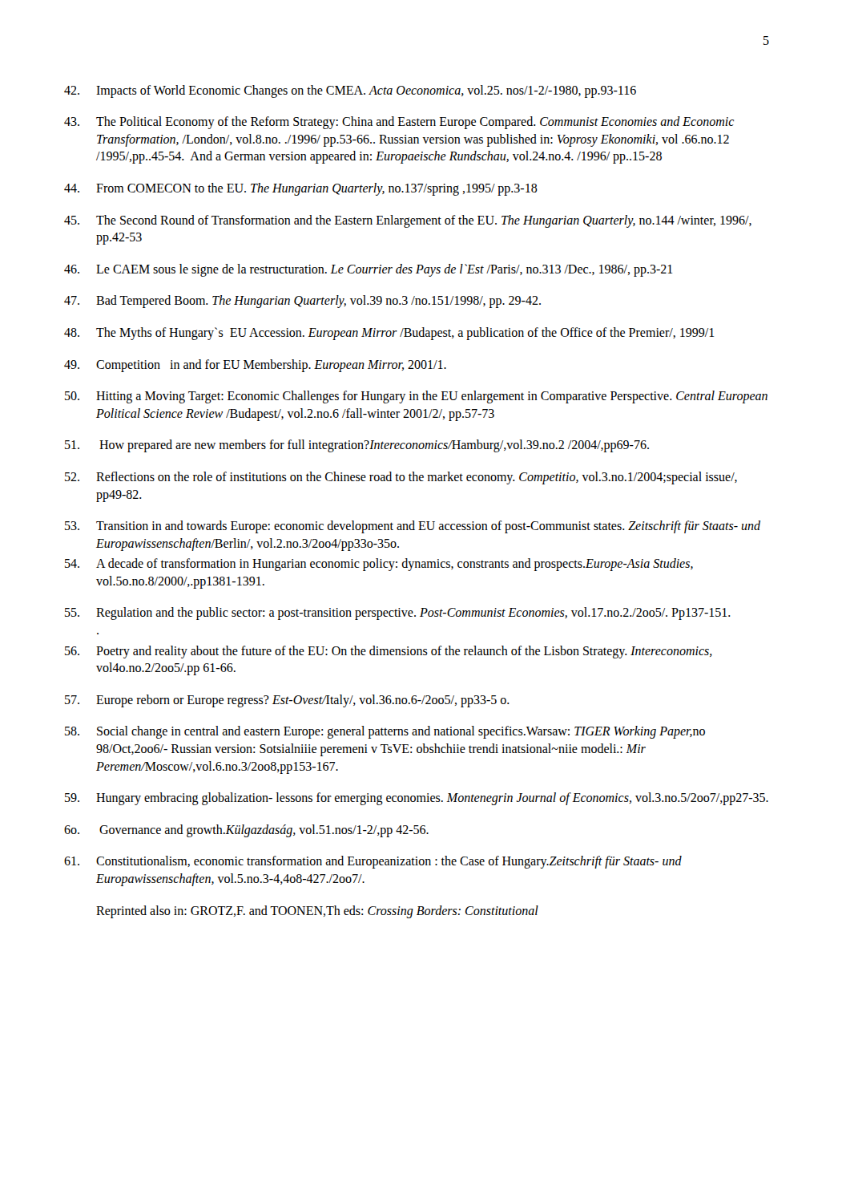5
42. Impacts of World Economic Changes on the CMEA. Acta Oeconomica, vol.25. nos/1-2/-1980, pp.93-116
43. The Political Economy of the Reform Strategy: China and Eastern Europe Compared. Communist Economies and Economic Transformation, /London/, vol.8.no. ./1996/ pp.53-66.. Russian version was published in: Voprosy Ekonomiki, vol .66.no.12 /1995/,pp..45-54. And a German version appeared in: Europaeische Rundschau, vol.24.no.4. /1996/ pp..15-28
44. From COMECON to the EU. The Hungarian Quarterly, no.137/spring ,1995/ pp.3-18
45. The Second Round of Transformation and the Eastern Enlargement of the EU. The Hungarian Quarterly, no.144 /winter, 1996/, pp.42-53
46. Le CAEM sous le signe de la restructuration. Le Courrier des Pays de l`Est /Paris/, no.313 /Dec., 1986/, pp.3-21
47. Bad Tempered Boom. The Hungarian Quarterly, vol.39 no.3 /no.151/1998/, pp. 29-42.
48. The Myths of Hungary`s EU Accession. European Mirror /Budapest, a publication of the Office of the Premier/, 1999/1
49. Competition in and for EU Membership. European Mirror, 2001/1.
50. Hitting a Moving Target: Economic Challenges for Hungary in the EU enlargement in Comparative Perspective. Central European Political Science Review /Budapest/, vol.2.no.6 /fall-winter 2001/2/, pp.57-73
51. How prepared are new members for full integration?Intereconomics/Hamburg/,vol.39.no.2 /2004/,pp69-76.
52. Reflections on the role of institutions on the Chinese road to the market economy. Competitio, vol.3.no.1/2004;special issue/, pp49-82.
53. Transition in and towards Europe: economic development and EU accession of post-Communist states. Zeitschrift für Staats- und Europawissenschaften/Berlin/, vol.2.no.3/2oo4/pp33o-35o.
54. A decade of transformation in Hungarian economic policy: dynamics, constrants and prospects.Europe-Asia Studies, vol.5o.no.8/2000/,.pp1381-1391.
55. Regulation and the public sector: a post-transition perspective. Post-Communist Economies, vol.17.no.2./2oo5/. Pp137-151.
.
56. Poetry and reality about the future of the EU: On the dimensions of the relaunch of the Lisbon Strategy. Intereconomics, vol4o.no.2/2oo5/.pp 61-66.
57. Europe reborn or Europe regress? Est-Ovest/Italy/, vol.36.no.6-/2oo5/, pp33-5 o.
58. Social change in central and eastern Europe: general patterns and national specifics.Warsaw: TIGER Working Paper, no 98/Oct,2oo6/- Russian version: Sotsialniiie peremeni v TsVE: obshchiie trendi inatsional~niie modeli.: Mir Peremen/Moscow/,vol.6.no.3/2oo8,pp153-167.
59. Hungary embracing globalization- lessons for emerging economies. Montenegrin Journal of Economics, vol.3.no.5/2oo7/,pp27-35.
6o. Governance and growth.Külgazdaság, vol.51.nos/1-2/,pp 42-56.
61. Constitutionalism, economic transformation and Europeanization : the Case of Hungary.Zeitschrift für Staats- und Europawissenschaften, vol.5.no.3-4,4o8-427./2oo7/.
Reprinted also in: GROTZ,F. and TOONEN,Th eds: Crossing Borders: Constitutional